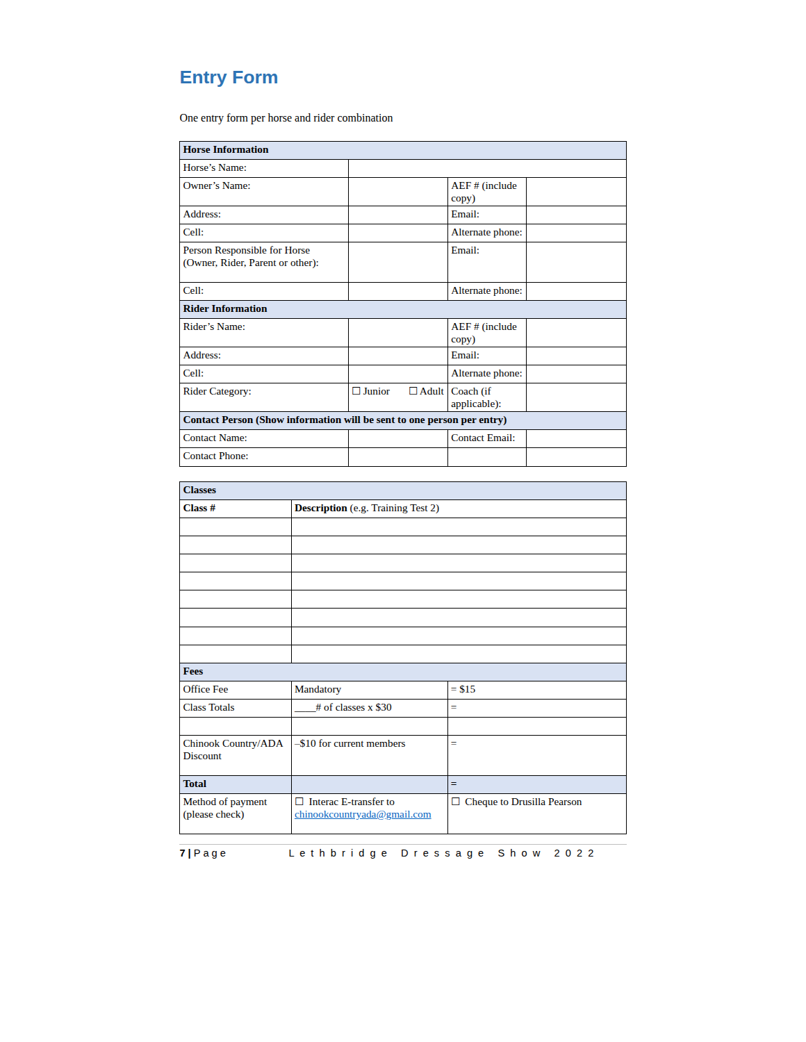Entry Form
One entry form per horse and rider combination
| Horse Information |
| Horse’s Name: | |
| Owner’s Name: | | AEF # (include copy) | |
| Address: | | Email: | |
| Cell: | | Alternate phone: | |
| Person Responsible for Horse (Owner, Rider, Parent or other): | | Email: | |
| Cell: | | Alternate phone: | |
| Rider Information |
| Rider’s Name: | | AEF # (include copy) | |
| Address: | | Email: | |
| Cell: | | Alternate phone: | |
| Rider Category: | ☐ Junior ☐ Adult | Coach (if applicable): | |
| Contact Person (Show information will be sent to one person per entry) |
| Contact Name: | | Contact Email: | |
| Contact Phone: | | | |
| Classes |
| Class # | Description (e.g. Training Test 2) |
| Fees |
| Office Fee | Mandatory | = $15 |
| Class Totals | ____# of classes x $30 | = |
| Chinook Country/ADA Discount | –$10 for current members | = |
| Total | | = |
| Method of payment (please check) | ☐ Interac E-transfer to chinookcountryada@gmail.com | ☐ Cheque to Drusilla Pearson |
7 | P a g e L e t h b r i d g e D r e s s a g e S h o w 2 0 2 2